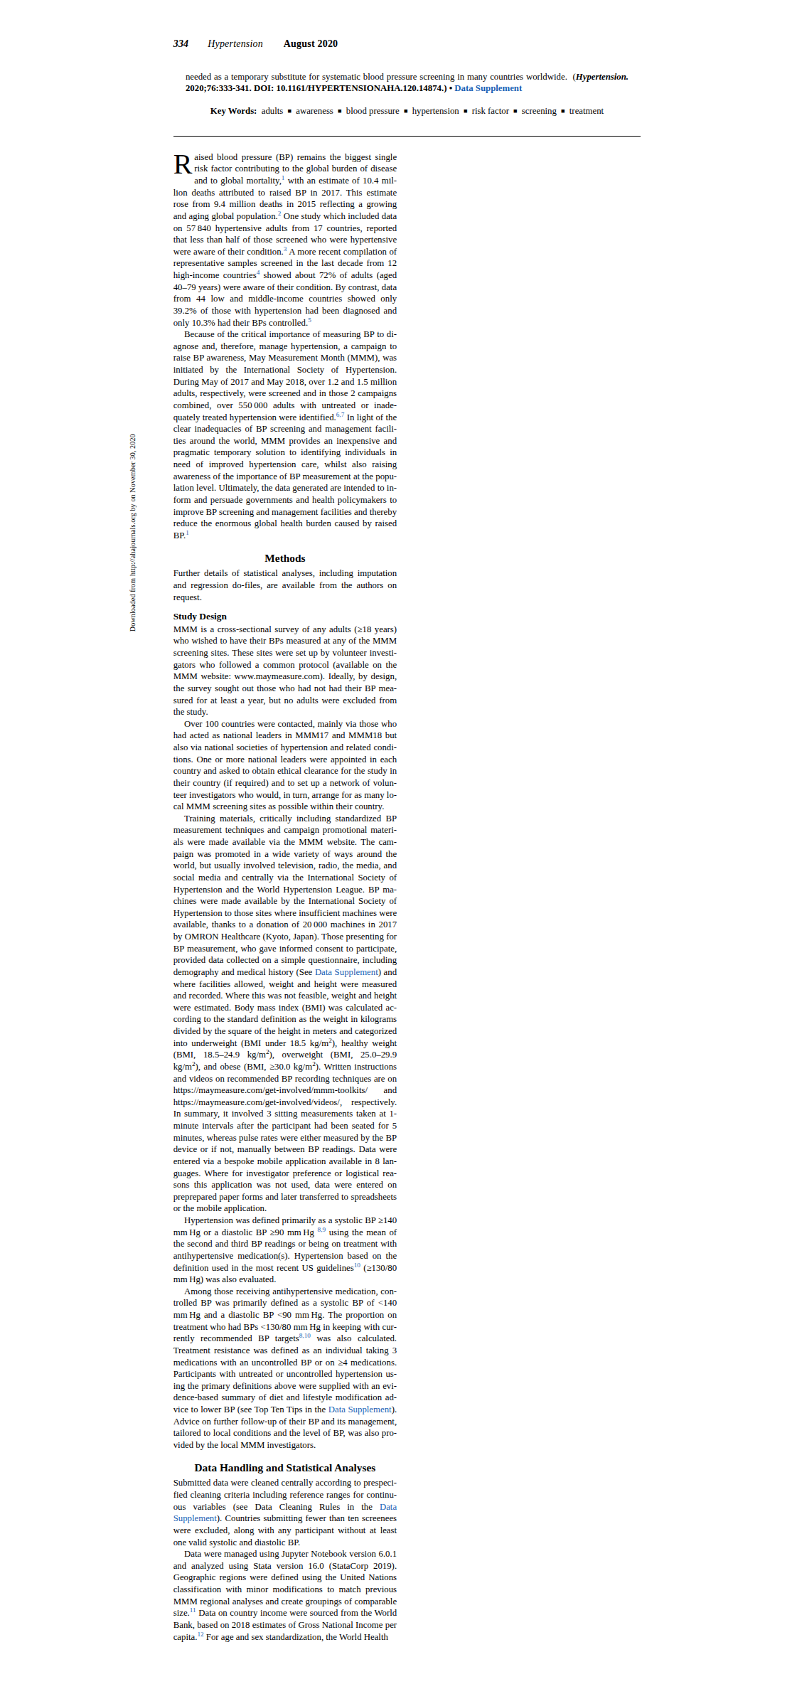Downloaded from http://ahajournals.org by on November 30, 2020
334 Hypertension August 2020
needed as a temporary substitute for systematic blood pressure screening in many countries worldwide. (Hypertension. 2020;76:333-341. DOI: 10.1161/HYPERTENSIONAHA.120.14874.) • Data Supplement
Key Words: adults awareness blood pressure hypertension risk factor screening treatment
Raised blood pressure (BP) remains the biggest single risk factor contributing to the global burden of disease and to global mortality,1 with an estimate of 10.4 million deaths attributed to raised BP in 2017. This estimate rose from 9.4 million deaths in 2015 reflecting a growing and aging global population.2 One study which included data on 57 840 hypertensive adults from 17 countries, reported that less than half of those screened who were hypertensive were aware of their condition.3 A more recent compilation of representative samples screened in the last decade from 12 high-income countries4 showed about 72% of adults (aged 40–79 years) were aware of their condition. By contrast, data from 44 low and middle-income countries showed only 39.2% of those with hypertension had been diagnosed and only 10.3% had their BPs controlled.5
Because of the critical importance of measuring BP to diagnose and, therefore, manage hypertension, a campaign to raise BP awareness, May Measurement Month (MMM), was initiated by the International Society of Hypertension. During May of 2017 and May 2018, over 1.2 and 1.5 million adults, respectively, were screened and in those 2 campaigns combined, over 550 000 adults with untreated or inadequately treated hypertension were identified.6,7 In light of the clear inadequacies of BP screening and management facilities around the world, MMM provides an inexpensive and pragmatic temporary solution to identifying individuals in need of improved hypertension care, whilst also raising awareness of the importance of BP measurement at the population level. Ultimately, the data generated are intended to inform and persuade governments and health policymakers to improve BP screening and management facilities and thereby reduce the enormous global health burden caused by raised BP.1
Methods
Further details of statistical analyses, including imputation and regression do-files, are available from the authors on request.
Study Design
MMM is a cross-sectional survey of any adults (≥18 years) who wished to have their BPs measured at any of the MMM screening sites. These sites were set up by volunteer investigators who followed a common protocol (available on the MMM website: www.maymeasure.com). Ideally, by design, the survey sought out those who had not had their BP measured for at least a year, but no adults were excluded from the study.
Over 100 countries were contacted, mainly via those who had acted as national leaders in MMM17 and MMM18 but also via national societies of hypertension and related conditions. One or more national leaders were appointed in each country and asked to obtain ethical clearance for the study in their country (if required) and to set up a network of volunteer investigators who would, in turn, arrange for as many local MMM screening sites as possible within their country.
Training materials, critically including standardized BP measurement techniques and campaign promotional materials were made available via the MMM website. The campaign was promoted in a wide variety of ways around the world, but usually involved television, radio, the media, and social media and centrally via the International Society of Hypertension and the World Hypertension League. BP machines were made available by the International Society of Hypertension to those sites where insufficient machines were available, thanks to a donation of 20 000 machines in 2017 by OMRON Healthcare (Kyoto, Japan). Those presenting for BP measurement, who gave informed consent to participate, provided data collected on a simple questionnaire, including demography and medical history (See Data Supplement) and where facilities allowed, weight and height were measured and recorded. Where this was not feasible, weight and height were estimated. Body mass index (BMI) was calculated according to the standard definition as the weight in kilograms divided by the square of the height in meters and categorized into underweight (BMI under 18.5 kg/m2), healthy weight (BMI, 18.5–24.9 kg/m2), overweight (BMI, 25.0–29.9 kg/m2), and obese (BMI, ≥30.0 kg/m2). Written instructions and videos on recommended BP recording techniques are on https://maymeasure.com/get-involved/mmm-toolkits/ and https://maymeasure.com/get-involved/videos/, respectively. In summary, it involved 3 sitting measurements taken at 1-minute intervals after the participant had been seated for 5 minutes, whereas pulse rates were either measured by the BP device or if not, manually between BP readings. Data were entered via a bespoke mobile application available in 8 languages. Where for investigator preference or logistical reasons this application was not used, data were entered on preprepared paper forms and later transferred to spreadsheets or the mobile application.
Hypertension was defined primarily as a systolic BP ≥140 mm Hg or a diastolic BP ≥90 mm Hg 8,9 using the mean of the second and third BP readings or being on treatment with antihypertensive medication(s). Hypertension based on the definition used in the most recent US guidelines10 (≥130/80 mm Hg) was also evaluated.
Among those receiving antihypertensive medication, controlled BP was primarily defined as a systolic BP of <140 mm Hg and a diastolic BP <90 mm Hg. The proportion on treatment who had BPs <130/80 mm Hg in keeping with currently recommended BP targets8,10 was also calculated. Treatment resistance was defined as an individual taking 3 medications with an uncontrolled BP or on ≥4 medications. Participants with untreated or uncontrolled hypertension using the primary definitions above were supplied with an evidence-based summary of diet and lifestyle modification advice to lower BP (see Top Ten Tips in the Data Supplement). Advice on further follow-up of their BP and its management, tailored to local conditions and the level of BP, was also provided by the local MMM investigators.
Data Handling and Statistical Analyses
Submitted data were cleaned centrally according to prespecified cleaning criteria including reference ranges for continuous variables (see Data Cleaning Rules in the Data Supplement). Countries submitting fewer than ten screenees were excluded, along with any participant without at least one valid systolic and diastolic BP.
Data were managed using Jupyter Notebook version 6.0.1 and analyzed using Stata version 16.0 (StataCorp 2019). Geographic regions were defined using the United Nations classification with minor modifications to match previous MMM regional analyses and create groupings of comparable size.11 Data on country income were sourced from the World Bank, based on 2018 estimates of Gross National Income per capita.12 For age and sex standardization, the World Health